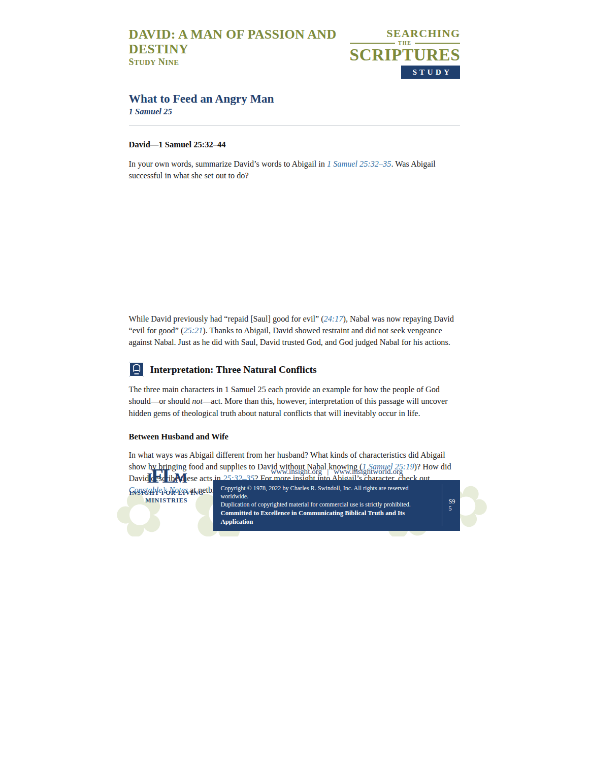David: A Man of Passion and Destiny
STUDY NINE
Searching
The
Scriptures
Study
What to Feed an Angry Man
1 Samuel 25
David—1 Samuel 25:32–44
In your own words, summarize David’s words to Abigail in 1 Samuel 25:32–35. Was Abigail successful in what she set out to do?
While David previously had “repaid [Saul] good for evil” (24:17), Nabal was now repaying David “evil for good” (25:21). Thanks to Abigail, David showed restraint and did not seek vengeance against Nabal. Just as he did with Saul, David trusted God, and God judged Nabal for his actions.
Interpretation: Three Natural Conflicts
The three main characters in 1 Samuel 25 each provide an example for how the people of God should—or should not—act. More than this, however, interpretation of this passage will uncover hidden gems of theological truth about natural conflicts that will inevitably occur in life.
Between Husband and Wife
In what ways was Abigail different from her husband? What kinds of characteristics did Abigail show by bringing food and supplies to David without Nabal knowing (1 Samuel 25:19)? How did David describe these acts in 25:32–35? For more insight into Abigail’s character, check out Constable’s Notes at netbible.org.
✿ ✿ ✿ ✿
IFLM
Insight for Living
Ministries
www.insight.org|www.insightworld.org
Copyright © 1978, 2022 by Charles R. Swindoll, Inc. All rights are reserved worldwide.
Duplication of copyrighted material for commercial use is strictly prohibited. Committed to Excellence in Communicating Biblical Truth and Its Application
S9 5